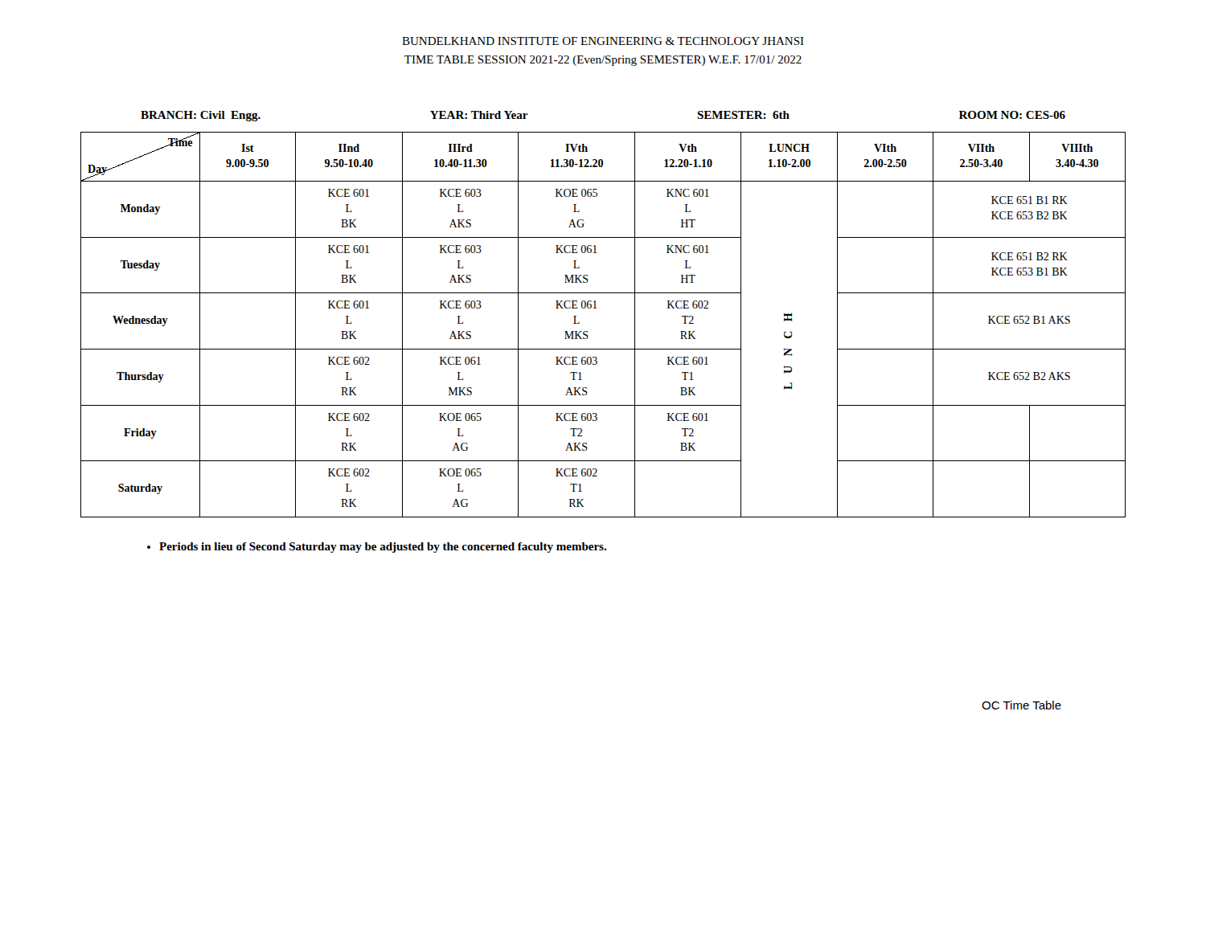BUNDELKHAND INSTITUTE OF ENGINEERING & TECHNOLOGY JHANSI
TIME TABLE SESSION 2021-22 (Even/Spring SEMESTER) W.E.F. 17/01/ 2022
BRANCH: Civil Engg. YEAR: Third Year SEMESTER: 6th ROOM NO: CES-06
| Time Day | Ist 9.00-9.50 | IInd 9.50-10.40 | IIIrd 10.40-11.30 | IVth 11.30-12.20 | Vth 12.20-1.10 | LUNCH 1.10-2.00 | VIth 2.00-2.50 | VIIth 2.50-3.40 | VIIIth 3.40-4.30 |
| --- | --- | --- | --- | --- | --- | --- | --- | --- | --- |
| Monday | | KCE 601 L BK | KCE 603 L AKS | KOE 065 L AG | KNC 601 L HT | L U N C H | | KCE 651 B1 RK KCE 653 B2 BK |
| Tuesday | | KCE 601 L BK | KCE 603 L AKS | KCE 061 L MKS | KNC 601 L HT | | KCE 651 B2 RK KCE 653 B1 BK |
| Wednesday | | KCE 601 L BK | KCE 603 L AKS | KCE 061 L MKS | KCE 602 T2 RK | | KCE 652 B1 AKS |
| Thursday | | KCE 602 L RK | KCE 061 L MKS | KCE 603 T1 AKS | KCE 601 T1 BK | | KCE 652 B2 AKS |
| Friday | | KCE 602 L RK | KOE 065 L AG | KCE 603 T2 AKS | KCE 601 T2 BK | | | |
| Saturday | | KCE 602 L RK | KOE 065 L AG | KCE 602 T1 RK | | | | |
Periods in lieu of Second Saturday may be adjusted by the concerned faculty members.
OC Time Table